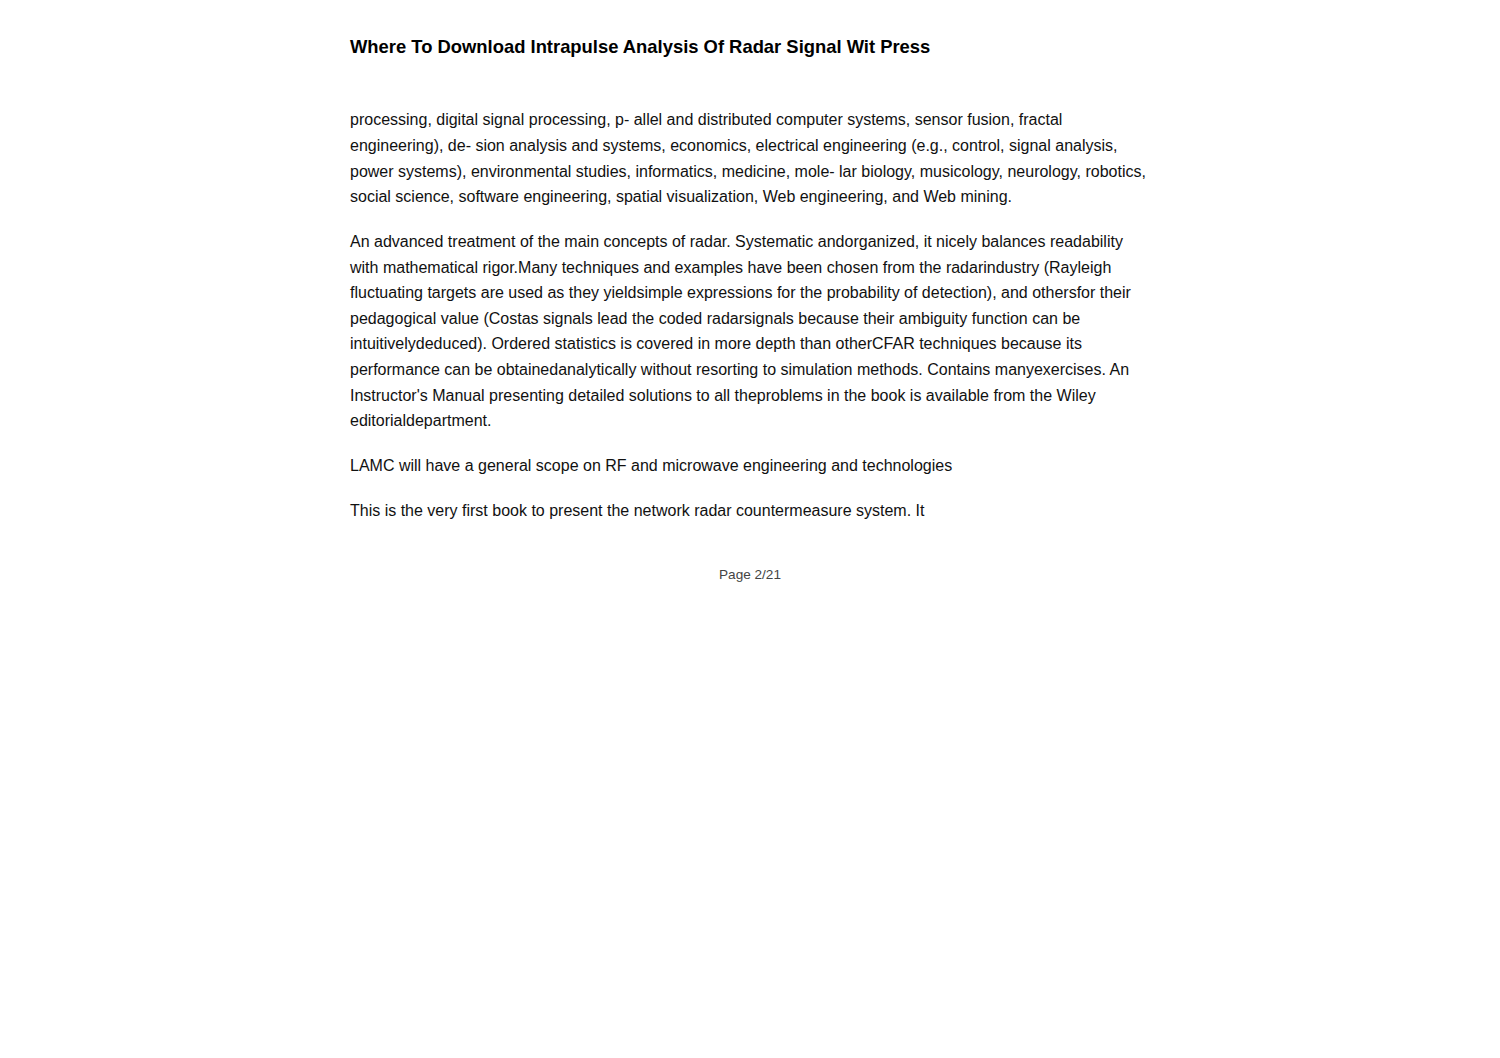Where To Download Intrapulse Analysis Of Radar Signal Wit Press
processing, digital signal processing, p- allel and distributed computer systems, sensor fusion, fractal engineering), de- sion analysis and systems, economics, electrical engineering (e.g., control, signal analysis, power systems), environmental studies, informatics, medicine, mole- lar biology, musicology, neurology, robotics, social science, software engineering, spatial visualization, Web engineering, and Web mining.
An advanced treatment of the main concepts of radar. Systematic andorganized, it nicely balances readability with mathematical rigor.Many techniques and examples have been chosen from the radarindustry (Rayleigh fluctuating targets are used as they yieldsimple expressions for the probability of detection), and othersfor their pedagogical value (Costas signals lead the coded radarsignals because their ambiguity function can be intuitivelydeduced). Ordered statistics is covered in more depth than otherCFAR techniques because its performance can be obtainedanalytically without resorting to simulation methods. Contains manyexercises. An Instructor's Manual presenting detailed solutions to all theproblems in the book is available from the Wiley editorialdepartment.
LAMC will have a general scope on RF and microwave engineering and technologies
This is the very first book to present the network radar countermeasure system. It
Page 2/21